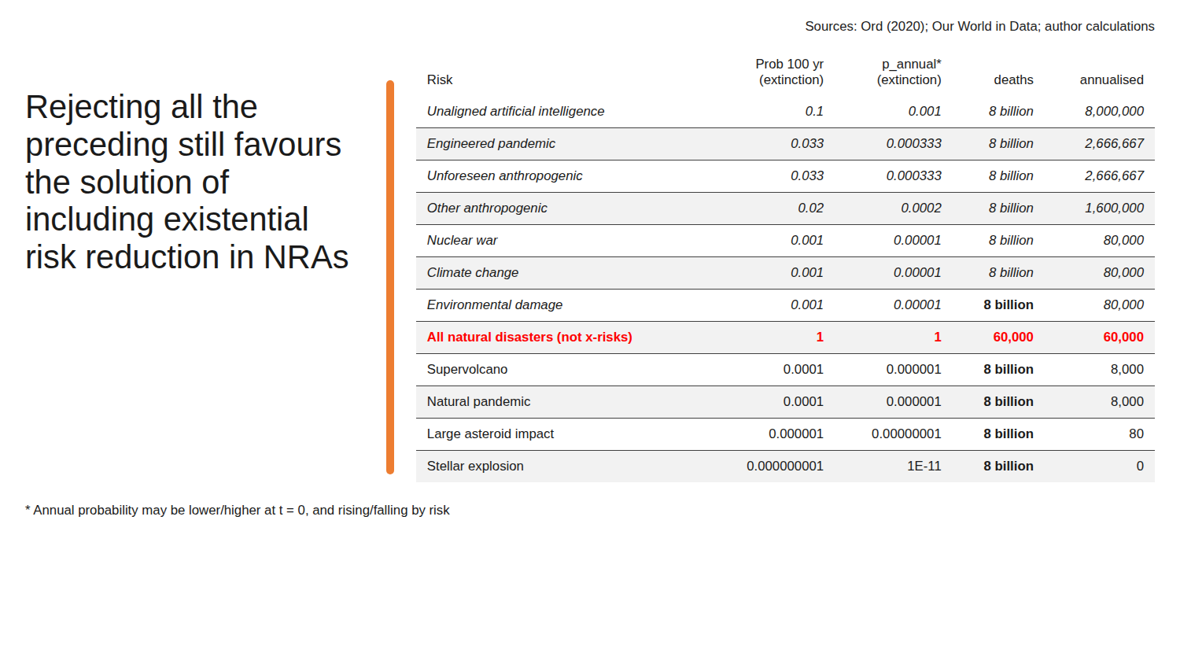Sources: Ord (2020); Our World in Data; author calculations
Rejecting all the preceding still favours the solution of including existential risk reduction in NRAs
| Risk | Prob 100 yr (extinction) | p_annual* (extinction) | deaths | annualised |
| --- | --- | --- | --- | --- |
| Unaligned artificial intelligence | 0.1 | 0.001 | 8 billion | 8,000,000 |
| Engineered pandemic | 0.033 | 0.000333 | 8 billion | 2,666,667 |
| Unforeseen anthropogenic | 0.033 | 0.000333 | 8 billion | 2,666,667 |
| Other anthropogenic | 0.02 | 0.0002 | 8 billion | 1,600,000 |
| Nuclear war | 0.001 | 0.00001 | 8 billion | 80,000 |
| Climate change | 0.001 | 0.00001 | 8 billion | 80,000 |
| Environmental damage | 0.001 | 0.00001 | 8 billion | 80,000 |
| All natural disasters (not x-risks) | 1 | 1 | 60,000 | 60,000 |
| Supervolcano | 0.0001 | 0.000001 | 8 billion | 8,000 |
| Natural pandemic | 0.0001 | 0.000001 | 8 billion | 8,000 |
| Large asteroid impact | 0.000001 | 0.00000001 | 8 billion | 80 |
| Stellar explosion | 0.000000001 | 1E-11 | 8 billion | 0 |
* Annual probability may be lower/higher at t = 0, and rising/falling by risk